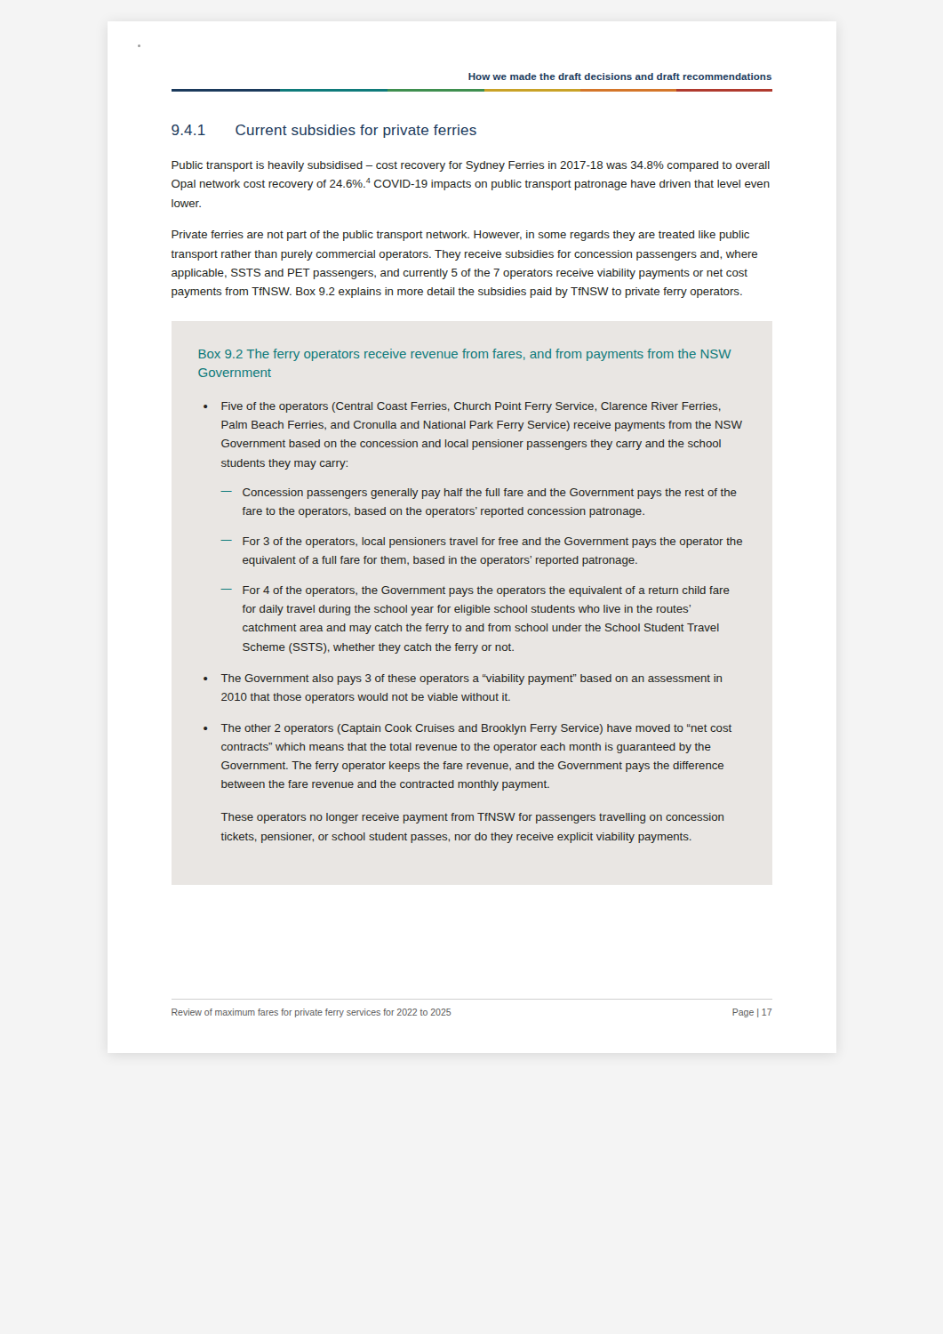How we made the draft decisions and draft recommendations
9.4.1 Current subsidies for private ferries
Public transport is heavily subsidised – cost recovery for Sydney Ferries in 2017-18 was 34.8% compared to overall Opal network cost recovery of 24.6%.4 COVID-19 impacts on public transport patronage have driven that level even lower.
Private ferries are not part of the public transport network. However, in some regards they are treated like public transport rather than purely commercial operators. They receive subsidies for concession passengers and, where applicable, SSTS and PET passengers, and currently 5 of the 7 operators receive viability payments or net cost payments from TfNSW. Box 9.2 explains in more detail the subsidies paid by TfNSW to private ferry operators.
Box 9.2 The ferry operators receive revenue from fares, and from payments from the NSW Government
Five of the operators (Central Coast Ferries, Church Point Ferry Service, Clarence River Ferries, Palm Beach Ferries, and Cronulla and National Park Ferry Service) receive payments from the NSW Government based on the concession and local pensioner passengers they carry and the school students they may carry:
Concession passengers generally pay half the full fare and the Government pays the rest of the fare to the operators, based on the operators’ reported concession patronage.
For 3 of the operators, local pensioners travel for free and the Government pays the operator the equivalent of a full fare for them, based in the operators’ reported patronage.
For 4 of the operators, the Government pays the operators the equivalent of a return child fare for daily travel during the school year for eligible school students who live in the routes’ catchment area and may catch the ferry to and from school under the School Student Travel Scheme (SSTS), whether they catch the ferry or not.
The Government also pays 3 of these operators a “viability payment” based on an assessment in 2010 that those operators would not be viable without it.
The other 2 operators (Captain Cook Cruises and Brooklyn Ferry Service) have moved to “net cost contracts” which means that the total revenue to the operator each month is guaranteed by the Government. The ferry operator keeps the fare revenue, and the Government pays the difference between the fare revenue and the contracted monthly payment.
These operators no longer receive payment from TfNSW for passengers travelling on concession tickets, pensioner, or school student passes, nor do they receive explicit viability payments.
Review of maximum fares for private ferry services for 2022 to 2025 Page | 17